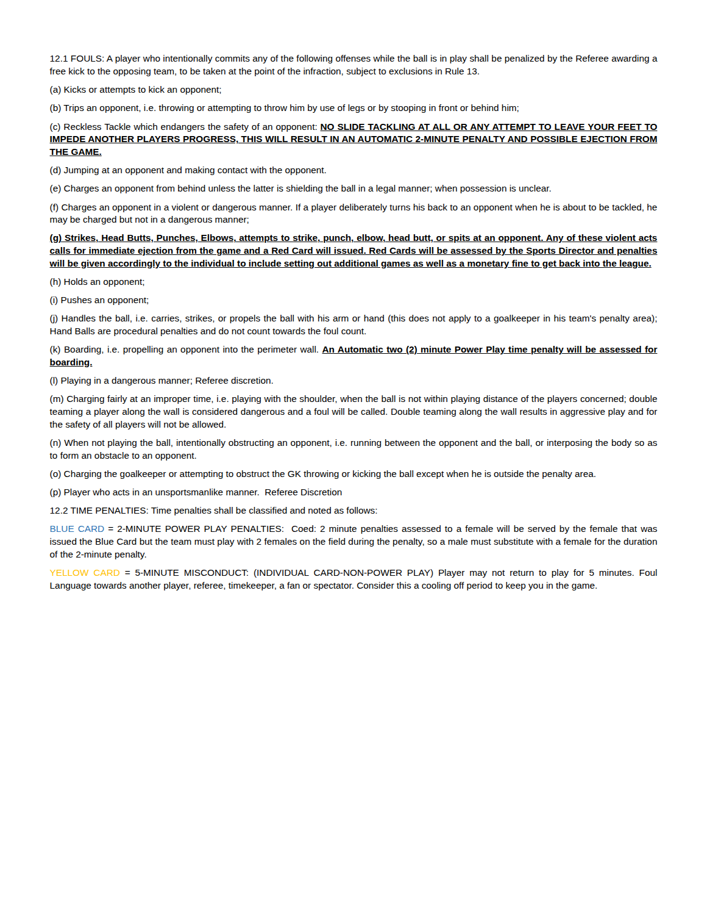12.1 FOULS: A player who intentionally commits any of the following offenses while the ball is in play shall be penalized by the Referee awarding a free kick to the opposing team, to be taken at the point of the infraction, subject to exclusions in Rule 13.
(a) Kicks or attempts to kick an opponent;
(b) Trips an opponent, i.e. throwing or attempting to throw him by use of legs or by stooping in front or behind him;
(c) Reckless Tackle which endangers the safety of an opponent: NO SLIDE TACKLING AT ALL OR ANY ATTEMPT TO LEAVE YOUR FEET TO IMPEDE ANOTHER PLAYERS PROGRESS, THIS WILL RESULT IN AN AUTOMATIC 2-MINUTE PENALTY AND POSSIBLE EJECTION FROM THE GAME.
(d) Jumping at an opponent and making contact with the opponent.
(e) Charges an opponent from behind unless the latter is shielding the ball in a legal manner; when possession is unclear.
(f) Charges an opponent in a violent or dangerous manner. If a player deliberately turns his back to an opponent when he is about to be tackled, he may be charged but not in a dangerous manner;
(g) Strikes, Head Butts, Punches, Elbows, attempts to strike, punch, elbow, head butt, or spits at an opponent. Any of these violent acts calls for immediate ejection from the game and a Red Card will issued. Red Cards will be assessed by the Sports Director and penalties will be given accordingly to the individual to include setting out additional games as well as a monetary fine to get back into the league.
(h) Holds an opponent;
(i) Pushes an opponent;
(j) Handles the ball, i.e. carries, strikes, or propels the ball with his arm or hand (this does not apply to a goalkeeper in his team's penalty area); Hand Balls are procedural penalties and do not count towards the foul count.
(k) Boarding, i.e. propelling an opponent into the perimeter wall. An Automatic two (2) minute Power Play time penalty will be assessed for boarding.
(l) Playing in a dangerous manner; Referee discretion.
(m) Charging fairly at an improper time, i.e. playing with the shoulder, when the ball is not within playing distance of the players concerned; double teaming a player along the wall is considered dangerous and a foul will be called. Double teaming along the wall results in aggressive play and for the safety of all players will not be allowed.
(n) When not playing the ball, intentionally obstructing an opponent, i.e. running between the opponent and the ball, or interposing the body so as to form an obstacle to an opponent.
(o) Charging the goalkeeper or attempting to obstruct the GK throwing or kicking the ball except when he is outside the penalty area.
(p) Player who acts in an unsportsmanlike manner. Referee Discretion
12.2 TIME PENALTIES: Time penalties shall be classified and noted as follows:
BLUE CARD = 2-MINUTE POWER PLAY PENALTIES: Coed: 2 minute penalties assessed to a female will be served by the female that was issued the Blue Card but the team must play with 2 females on the field during the penalty, so a male must substitute with a female for the duration of the 2-minute penalty.
YELLOW CARD = 5-MINUTE MISCONDUCT: (INDIVIDUAL CARD-NON-POWER PLAY) Player may not return to play for 5 minutes. Foul Language towards another player, referee, timekeeper, a fan or spectator. Consider this a cooling off period to keep you in the game.